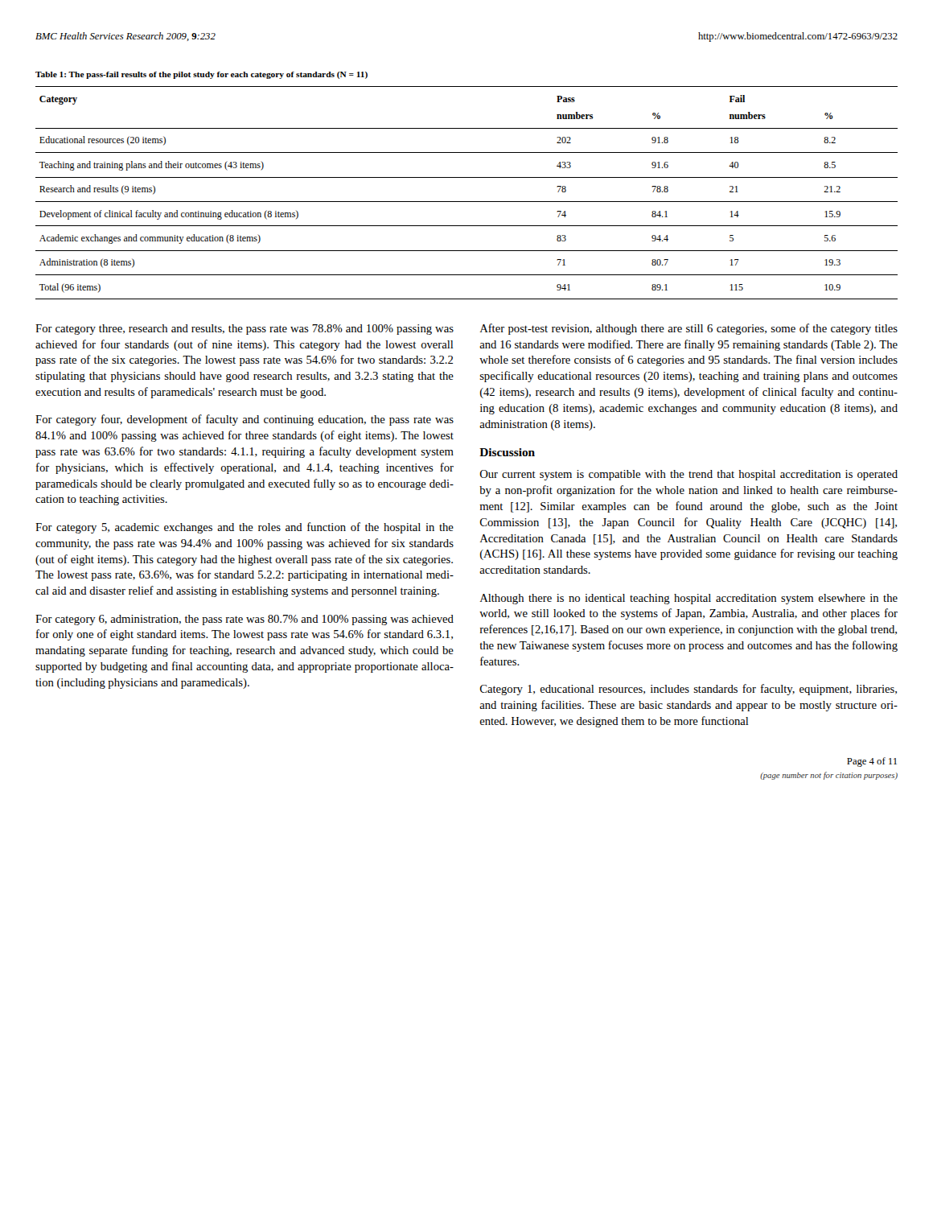BMC Health Services Research 2009, 9:232
http://www.biomedcentral.com/1472-6963/9/232
Table 1: The pass-fail results of the pilot study for each category of standards (N = 11)
| Category | Pass | Fail |
| --- | --- | --- |
| | numbers | % | numbers | % |
| Educational resources (20 items) | 202 | 91.8 | 18 | 8.2 |
| Teaching and training plans and their outcomes (43 items) | 433 | 91.6 | 40 | 8.5 |
| Research and results (9 items) | 78 | 78.8 | 21 | 21.2 |
| Development of clinical faculty and continuing education (8 items) | 74 | 84.1 | 14 | 15.9 |
| Academic exchanges and community education (8 items) | 83 | 94.4 | 5 | 5.6 |
| Administration (8 items) | 71 | 80.7 | 17 | 19.3 |
| Total (96 items) | 941 | 89.1 | 115 | 10.9 |
For category three, research and results, the pass rate was 78.8% and 100% passing was achieved for four standards (out of nine items). This category had the lowest overall pass rate of the six categories. The lowest pass rate was 54.6% for two standards: 3.2.2 stipulating that physicians should have good research results, and 3.2.3 stating that the execution and results of paramedicals' research must be good.
For category four, development of faculty and continuing education, the pass rate was 84.1% and 100% passing was achieved for three standards (of eight items). The lowest pass rate was 63.6% for two standards: 4.1.1, requiring a faculty development system for physicians, which is effectively operational, and 4.1.4, teaching incentives for paramedicals should be clearly promulgated and executed fully so as to encourage dedication to teaching activities.
For category 5, academic exchanges and the roles and function of the hospital in the community, the pass rate was 94.4% and 100% passing was achieved for six standards (out of eight items). This category had the highest overall pass rate of the six categories. The lowest pass rate, 63.6%, was for standard 5.2.2: participating in international medical aid and disaster relief and assisting in establishing systems and personnel training.
For category 6, administration, the pass rate was 80.7% and 100% passing was achieved for only one of eight standard items. The lowest pass rate was 54.6% for standard 6.3.1, mandating separate funding for teaching, research and advanced study, which could be supported by budgeting and final accounting data, and appropriate proportionate allocation (including physicians and paramedicals).
After post-test revision, although there are still 6 categories, some of the category titles and 16 standards were modified. There are finally 95 remaining standards (Table 2). The whole set therefore consists of 6 categories and 95 standards. The final version includes specifically educational resources (20 items), teaching and training plans and outcomes (42 items), research and results (9 items), development of clinical faculty and continuing education (8 items), academic exchanges and community education (8 items), and administration (8 items).
Discussion
Our current system is compatible with the trend that hospital accreditation is operated by a non-profit organization for the whole nation and linked to health care reimbursement [12]. Similar examples can be found around the globe, such as the Joint Commission [13], the Japan Council for Quality Health Care (JCQHC) [14], Accreditation Canada [15], and the Australian Council on Health care Standards (ACHS) [16]. All these systems have provided some guidance for revising our teaching accreditation standards.
Although there is no identical teaching hospital accreditation system elsewhere in the world, we still looked to the systems of Japan, Zambia, Australia, and other places for references [2,16,17]. Based on our own experience, in conjunction with the global trend, the new Taiwanese system focuses more on process and outcomes and has the following features.
Category 1, educational resources, includes standards for faculty, equipment, libraries, and training facilities. These are basic standards and appear to be mostly structure oriented. However, we designed them to be more functional
Page 4 of 11
(page number not for citation purposes)